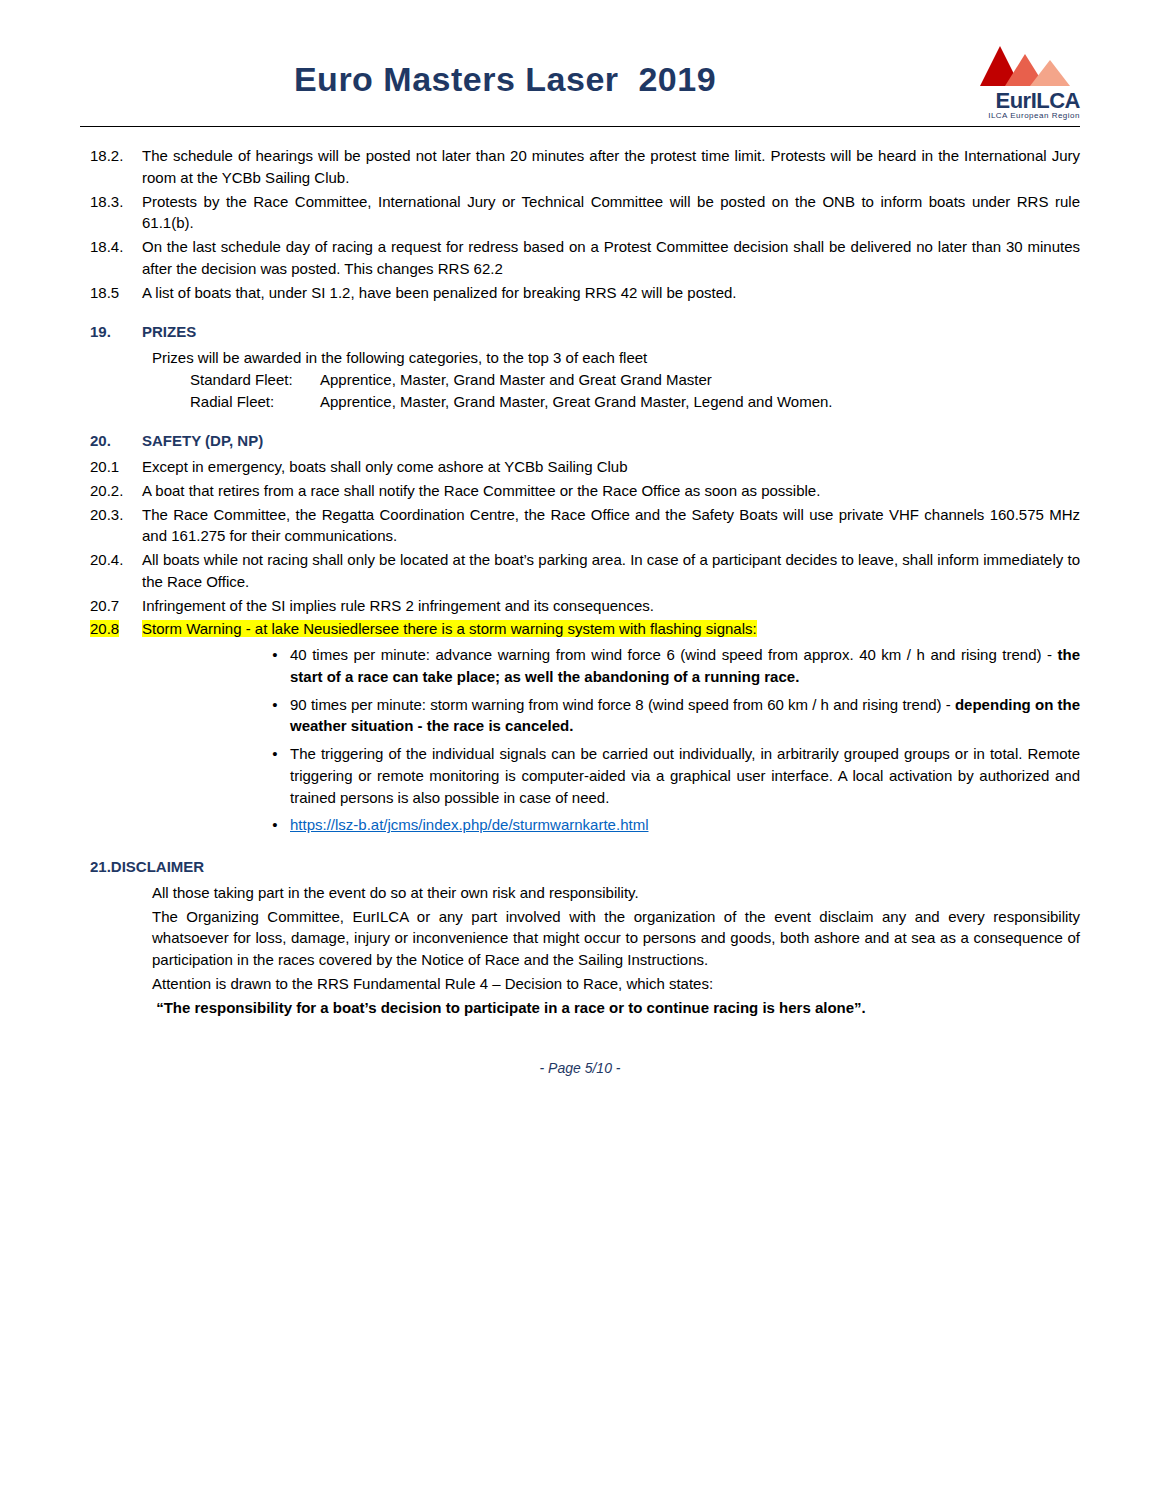Euro Masters Laser 2019
EurILCA
ILCA European Region
18.2.
The schedule of hearings will be posted not later than 20 minutes after the protest time limit. Protests will be heard in the International Jury room at the YCBb Sailing Club.
18.3.
Protests by the Race Committee, International Jury or Technical Committee will be posted on the ONB to inform boats under RRS rule 61.1(b).
18.4.
On the last schedule day of racing a request for redress based on a Protest Committee decision shall be delivered no later than 30 minutes after the decision was posted. This changes RRS 62.2
18.5
A list of boats that, under SI 1.2, have been penalized for breaking RRS 42 will be posted.
19.
PRIZES
Prizes will be awarded in the following categories, to the top 3 of each fleet
Standard Fleet: Apprentice, Master, Grand Master and Great Grand Master
Radial Fleet: Apprentice, Master, Grand Master, Great Grand Master, Legend and Women.
20.
SAFETY (DP, NP)
20.1
Except in emergency, boats shall only come ashore at YCBb Sailing Club
20.2.
A boat that retires from a race shall notify the Race Committee or the Race Office as soon as possible.
20.3.
The Race Committee, the Regatta Coordination Centre, the Race Office and the Safety Boats will use private VHF channels 160.575 MHz and 161.275 for their communications.
20.4.
All boats while not racing shall only be located at the boat’s parking area. In case of a participant decides to leave, shall inform immediately to the Race Office.
20.7
Infringement of the SI implies rule RRS 2 infringement and its consequences.
20.8
Storm Warning - at lake Neusiedlersee there is a storm warning system with flashing signals:
• 40 times per minute: advance warning from wind force 6 (wind speed from approx. 40 km / h and rising trend) - the start of a race can take place; as well the abandoning of a running race.
• 90 times per minute: storm warning from wind force 8 (wind speed from 60 km / h and rising trend) - depending on the weather situation - the race is canceled.
• The triggering of the individual signals can be carried out individually, in arbitrarily grouped groups or in total. Remote triggering or remote monitoring is computer-aided via a graphical user interface. A local activation by authorized and trained persons is also possible in case of need.
• https://lsz-b.at/jcms/index.php/de/sturmwarnkarte.html
21.DISCLAIMER
All those taking part in the event do so at their own risk and responsibility.
The Organizing Committee, EurILCA or any part involved with the organization of the event disclaim any and every responsibility whatsoever for loss, damage, injury or inconvenience that might occur to persons and goods, both ashore and at sea as a consequence of participation in the races covered by the Notice of Race and the Sailing Instructions.
Attention is drawn to the RRS Fundamental Rule 4 – Decision to Race, which states:
“The responsibility for a boat’s decision to participate in a race or to continue racing is hers alone”.
- Page 5/10 -